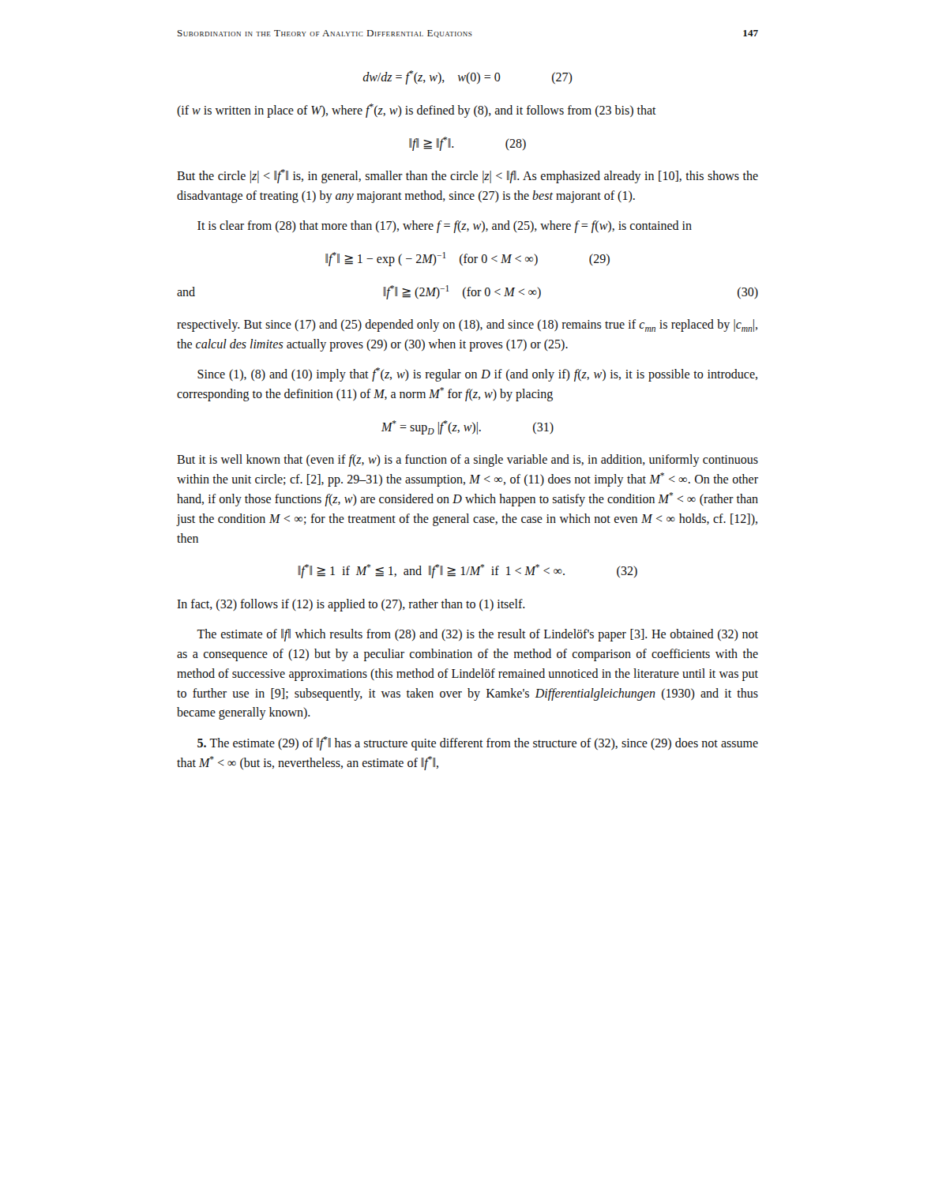Subordination in the Theory of Analytic Differential Equations 147
dw/dz = f*(z, w), w(0) = 0 (27)
(if w is written in place of W), where f*(z, w) is defined by (8), and it follows from (23 bis) that
‖f‖ ≧ ‖f*‖. (28)
But the circle |z| < ‖f*‖ is, in general, smaller than the circle |z| < ‖f‖. As emphasized already in [10], this shows the disadvantage of treating (1) by any majorant method, since (27) is the best majorant of (1).
It is clear from (28) that more than (17), where f = f(z, w), and (25), where f = f(w), is contained in
‖f*‖ ≧ 1 − exp ( − 2M)−1 (for 0 < M < ∞) (29)
and ‖f*‖ ≧ (2M)−1 (for 0 < M < ∞) (30)
respectively. But since (17) and (25) depended only on (18), and since (18) remains true if cmn is replaced by |cmn|, the calcul des limites actually proves (29) or (30) when it proves (17) or (25).
Since (1), (8) and (10) imply that f*(z, w) is regular on D if (and only if) f(z, w) is, it is possible to introduce, corresponding to the definition (11) of M, a norm M* for f(z, w) by placing
M* = supD |f*(z, w)|. (31)
But it is well known that (even if f(z, w) is a function of a single variable and is, in addition, uniformly continuous within the unit circle; cf. [2], pp. 29–31) the assumption, M < ∞, of (11) does not imply that M* < ∞. On the other hand, if only those functions f(z, w) are considered on D which happen to satisfy the condition M* < ∞ (rather than just the condition M < ∞; for the treatment of the general case, the case in which not even M < ∞ holds, cf. [12]), then
‖f*‖ ≧ 1 if M* ≦ 1, and ‖f*‖ ≧ 1/M* if 1 < M* < ∞. (32)
In fact, (32) follows if (12) is applied to (27), rather than to (1) itself.
The estimate of ‖f‖ which results from (28) and (32) is the result of Lindelöf's paper [3]. He obtained (32) not as a consequence of (12) but by a peculiar combination of the method of comparison of coefficients with the method of successive approximations (this method of Lindelöf remained unnoticed in the literature until it was put to further use in [9]; subsequently, it was taken over by Kamke's Differentialgleichungen (1930) and it thus became generally known).
5. The estimate (29) of ‖f*‖ has a structure quite different from the structure of (32), since (29) does not assume that M* < ∞ (but is, nevertheless, an estimate of ‖f*‖,